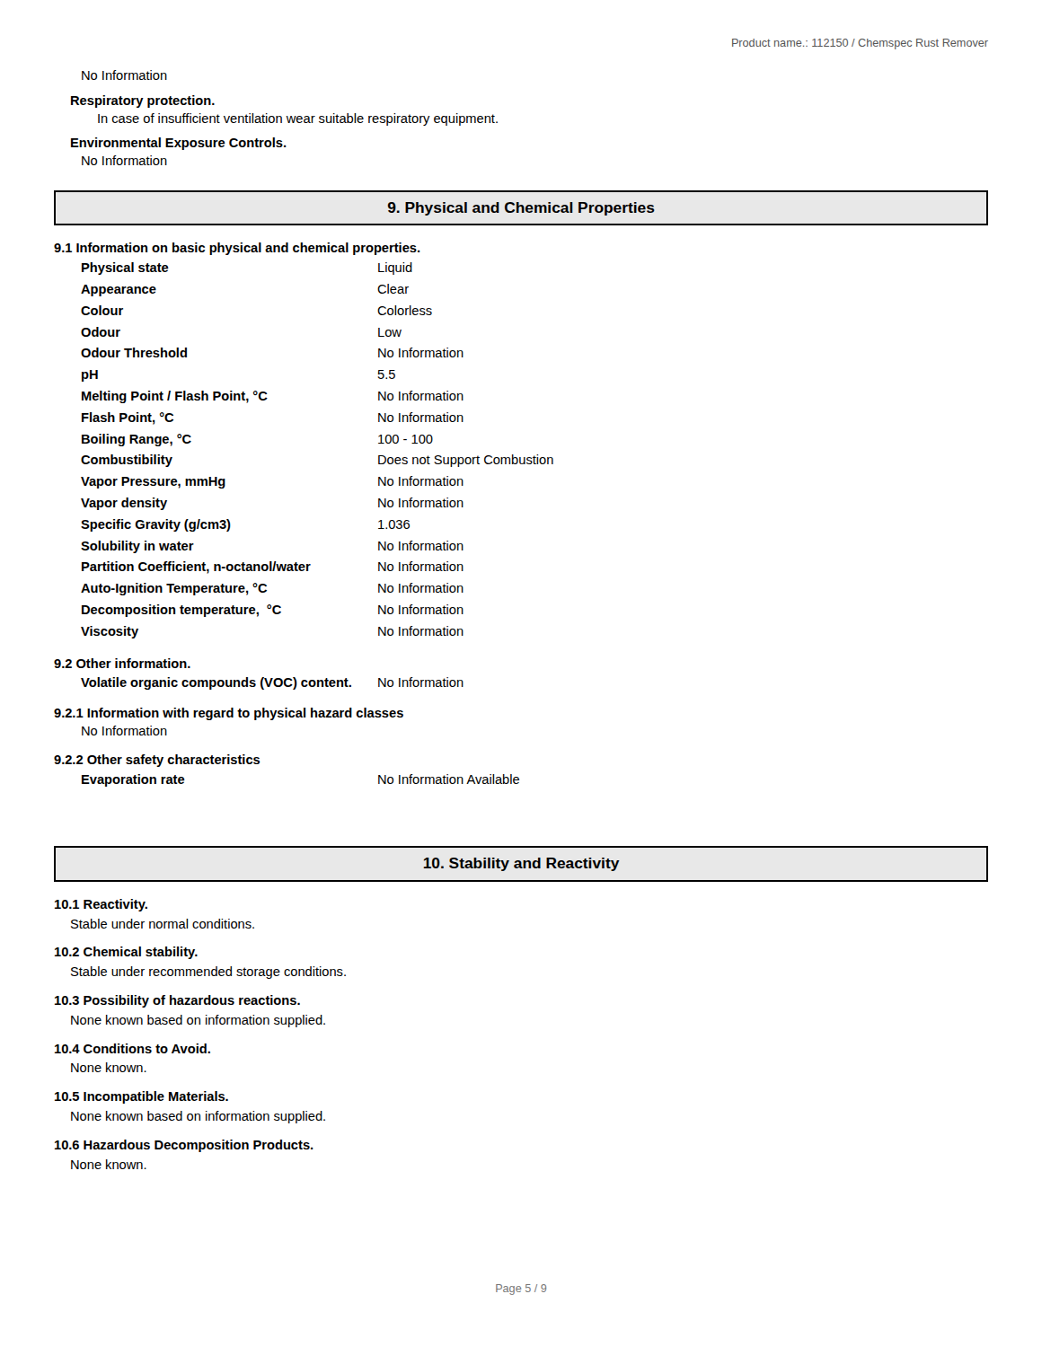Product name.: 112150 / Chemspec Rust Remover
No Information
Respiratory protection.
In case of insufficient ventilation wear suitable respiratory equipment.
Environmental Exposure Controls.
No Information
9. Physical and Chemical Properties
9.1 Information on basic physical and chemical properties.
| Physical state | Liquid |
| Appearance | Clear |
| Colour | Colorless |
| Odour | Low |
| Odour Threshold | No Information |
| pH | 5.5 |
| Melting Point / Flash Point, °C | No Information |
| Flash Point, °C | No Information |
| Boiling Range, °C | 100 - 100 |
| Combustibility | Does not Support Combustion |
| Vapor Pressure, mmHg | No Information |
| Vapor density | No Information |
| Specific Gravity (g/cm3) | 1.036 |
| Solubility in water | No Information |
| Partition Coefficient, n-octanol/water | No Information |
| Auto-Ignition Temperature, °C | No Information |
| Decomposition temperature, °C | No Information |
| Viscosity | No Information |
9.2 Other information.
| Volatile organic compounds (VOC) content. | No Information |
9.2.1 Information with regard to physical hazard classes
No Information
9.2.2 Other safety characteristics
| Evaporation rate | No Information Available |
10. Stability and Reactivity
10.1 Reactivity.
Stable under normal conditions.
10.2 Chemical stability.
Stable under recommended storage conditions.
10.3 Possibility of hazardous reactions.
None known based on information supplied.
10.4 Conditions to Avoid.
None known.
10.5 Incompatible Materials.
None known based on information supplied.
10.6 Hazardous Decomposition Products.
None known.
Page 5 / 9